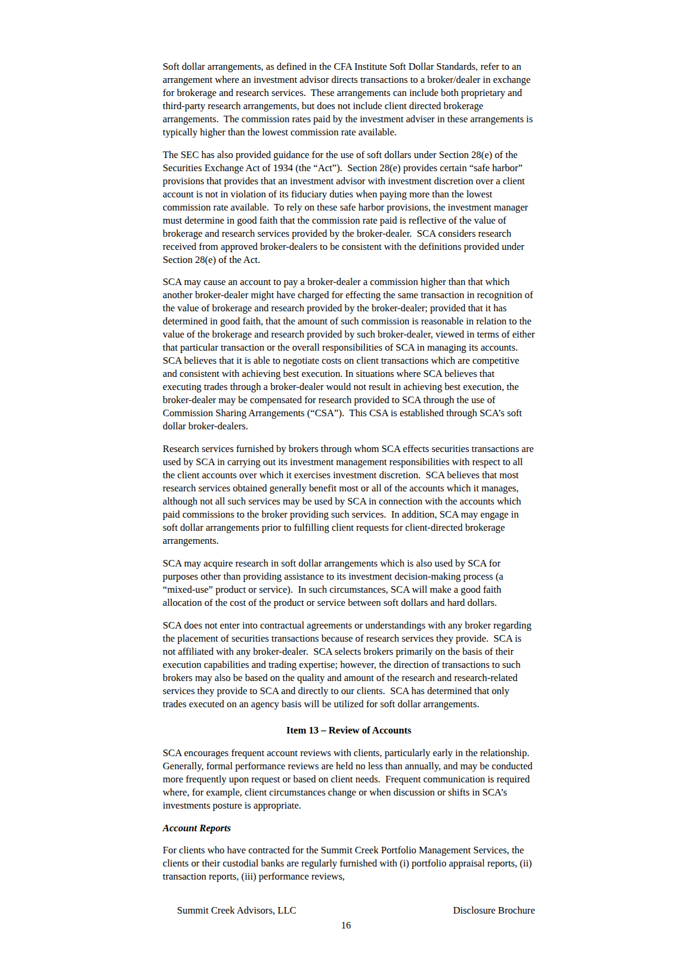Soft dollar arrangements, as defined in the CFA Institute Soft Dollar Standards, refer to an arrangement where an investment advisor directs transactions to a broker/dealer in exchange for brokerage and research services. These arrangements can include both proprietary and third-party research arrangements, but does not include client directed brokerage arrangements. The commission rates paid by the investment adviser in these arrangements is typically higher than the lowest commission rate available.
The SEC has also provided guidance for the use of soft dollars under Section 28(e) of the Securities Exchange Act of 1934 (the “Act”). Section 28(e) provides certain “safe harbor” provisions that provides that an investment advisor with investment discretion over a client account is not in violation of its fiduciary duties when paying more than the lowest commission rate available. To rely on these safe harbor provisions, the investment manager must determine in good faith that the commission rate paid is reflective of the value of brokerage and research services provided by the broker-dealer. SCA considers research received from approved broker-dealers to be consistent with the definitions provided under Section 28(e) of the Act.
SCA may cause an account to pay a broker-dealer a commission higher than that which another broker-dealer might have charged for effecting the same transaction in recognition of the value of brokerage and research provided by the broker-dealer; provided that it has determined in good faith, that the amount of such commission is reasonable in relation to the value of the brokerage and research provided by such broker-dealer, viewed in terms of either that particular transaction or the overall responsibilities of SCA in managing its accounts. SCA believes that it is able to negotiate costs on client transactions which are competitive and consistent with achieving best execution. In situations where SCA believes that executing trades through a broker-dealer would not result in achieving best execution, the broker-dealer may be compensated for research provided to SCA through the use of Commission Sharing Arrangements (“CSA”). This CSA is established through SCA’s soft dollar broker-dealers.
Research services furnished by brokers through whom SCA effects securities transactions are used by SCA in carrying out its investment management responsibilities with respect to all the client accounts over which it exercises investment discretion. SCA believes that most research services obtained generally benefit most or all of the accounts which it manages, although not all such services may be used by SCA in connection with the accounts which paid commissions to the broker providing such services. In addition, SCA may engage in soft dollar arrangements prior to fulfilling client requests for client-directed brokerage arrangements.
SCA may acquire research in soft dollar arrangements which is also used by SCA for purposes other than providing assistance to its investment decision-making process (a “mixed-use” product or service). In such circumstances, SCA will make a good faith allocation of the cost of the product or service between soft dollars and hard dollars.
SCA does not enter into contractual agreements or understandings with any broker regarding the placement of securities transactions because of research services they provide. SCA is not affiliated with any broker-dealer. SCA selects brokers primarily on the basis of their execution capabilities and trading expertise; however, the direction of transactions to such brokers may also be based on the quality and amount of the research and research-related services they provide to SCA and directly to our clients. SCA has determined that only trades executed on an agency basis will be utilized for soft dollar arrangements.
Item 13 – Review of Accounts
SCA encourages frequent account reviews with clients, particularly early in the relationship. Generally, formal performance reviews are held no less than annually, and may be conducted more frequently upon request or based on client needs. Frequent communication is required where, for example, client circumstances change or when discussion or shifts in SCA’s investments posture is appropriate.
Account Reports
For clients who have contracted for the Summit Creek Portfolio Management Services, the clients or their custodial banks are regularly furnished with (i) portfolio appraisal reports, (ii) transaction reports, (iii) performance reviews,
Summit Creek Advisors, LLC Disclosure Brochure
16